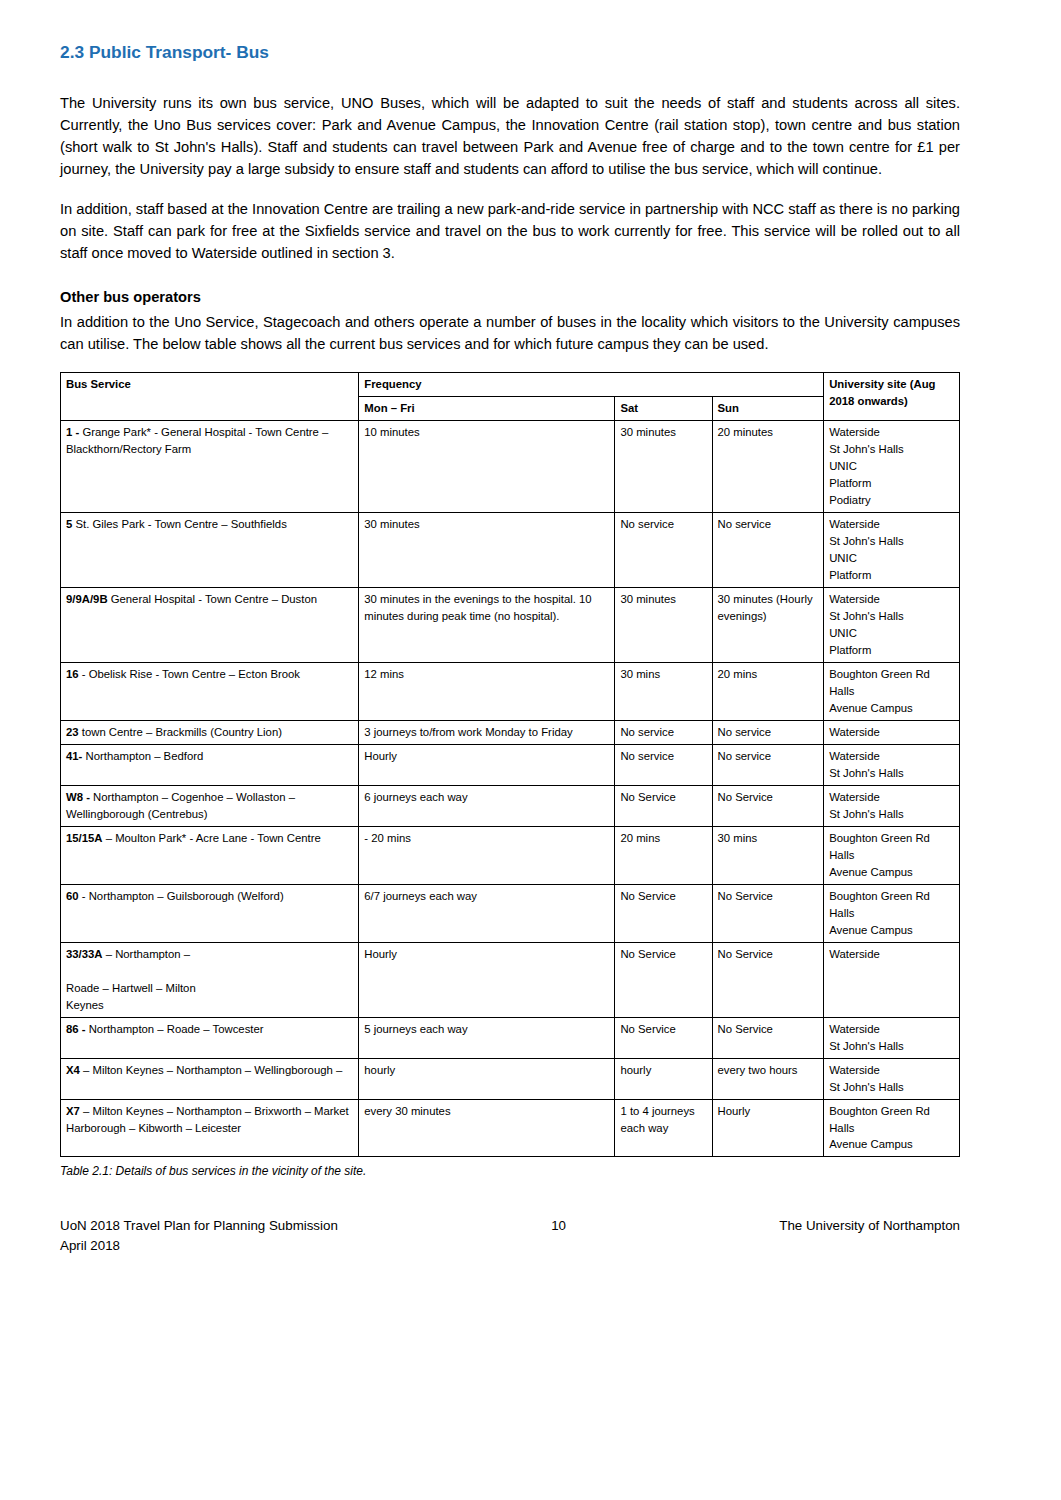2.3 Public Transport- Bus
The University runs its own bus service, UNO Buses, which will be adapted to suit the needs of staff and students across all sites. Currently, the Uno Bus services cover: Park and Avenue Campus, the Innovation Centre (rail station stop), town centre and bus station (short walk to St John's Halls). Staff and students can travel between Park and Avenue free of charge and to the town centre for £1 per journey, the University pay a large subsidy to ensure staff and students can afford to utilise the bus service, which will continue.
In addition, staff based at the Innovation Centre are trailing a new park-and-ride service in partnership with NCC staff as there is no parking on site. Staff can park for free at the Sixfields service and travel on the bus to work currently for free. This service will be rolled out to all staff once moved to Waterside outlined in section 3.
Other bus operators
In addition to the Uno Service, Stagecoach and others operate a number of buses in the locality which visitors to the University campuses can utilise. The below table shows all the current bus services and for which future campus they can be used.
| Bus Service | Frequency | University site (Aug 2018 onwards) |
| --- | --- | --- |
| Mon – Fri | Sat | Sun |
| 1 - Grange Park* - General Hospital - Town Centre – Blackthorn/Rectory Farm | 10 minutes | 30 minutes | 20 minutes | Waterside St John's Halls UNIC Platform Podiatry |
| 5 St. Giles Park - Town Centre – Southfields | 30 minutes | No service | No service | Waterside St John's Halls UNIC Platform |
| 9/9A/9B General Hospital - Town Centre – Duston | 30 minutes in the evenings to the hospital. 10 minutes during peak time (no hospital). | 30 minutes | 30 minutes (Hourly evenings) | Waterside St John's Halls UNIC Platform |
| 16 - Obelisk Rise - Town Centre – Ecton Brook | 12 mins | 30 mins | 20 mins | Boughton Green Rd Halls Avenue Campus |
| 23 town Centre – Brackmills (Country Lion) | 3 journeys to/from work Monday to Friday | No service | No service | Waterside |
| 41- Northampton – Bedford | Hourly | No service | No service | Waterside St John's Halls |
| W8 - Northampton – Cogenhoe – Wollaston – Wellingborough (Centrebus) | 6 journeys each way | No Service | No Service | Waterside St John's Halls |
| 15/15A – Moulton Park* - Acre Lane - Town Centre | - 20 mins | 20 mins | 30 mins | Boughton Green Rd Halls Avenue Campus |
| 60 - Northampton – Guilsborough (Welford) | 6/7 journeys each way | No Service | No Service | Boughton Green Rd Halls Avenue Campus |
| 33/33A – Northampton – Roade – Hartwell – Milton Keynes | Hourly | No Service | No Service | Waterside |
| 86 - Northampton – Roade – Towcester | 5 journeys each way | No Service | No Service | Waterside St John's Halls |
| X4 – Milton Keynes – Northampton – Wellingborough – | hourly | hourly | every two hours | Waterside St John's Halls |
| X7 – Milton Keynes – Northampton – Brixworth – Market Harborough – Kibworth – Leicester | every 30 minutes | 1 to 4 journeys each way | Hourly | Boughton Green Rd Halls Avenue Campus |
Table 2.1: Details of bus services in the vicinity of the site.
UoN 2018 Travel Plan for Planning Submission
April 2018
10
The University of Northampton